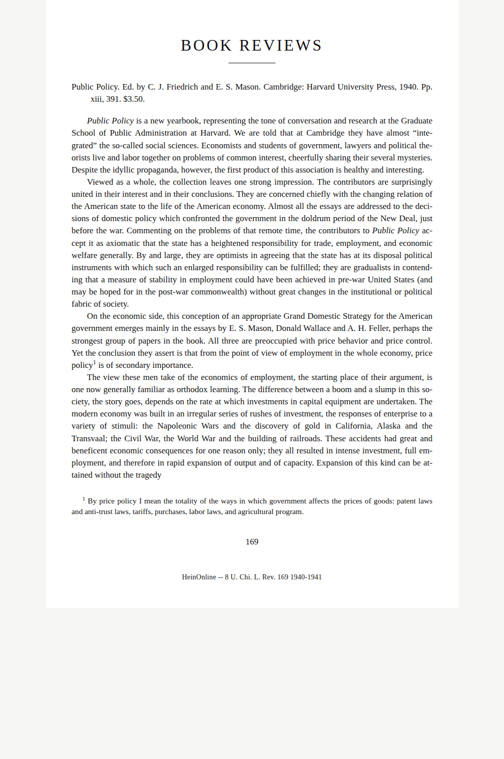Book Reviews
Public Policy. Ed. by C. J. Friedrich and E. S. Mason. Cambridge: Harvard University Press, 1940. Pp. xiii, 391. $3.50.
Public Policy is a new yearbook, representing the tone of conversation and research at the Graduate School of Public Administration at Harvard. We are told that at Cambridge they have almost “integrated” the so-called social sciences. Economists and students of government, lawyers and political theorists live and labor together on problems of common interest, cheerfully sharing their several mysteries. Despite the idyllic propaganda, however, the first product of this association is healthy and interesting.
Viewed as a whole, the collection leaves one strong impression. The contributors are surprisingly united in their interest and in their conclusions. They are concerned chiefly with the changing relation of the American state to the life of the American economy. Almost all the essays are addressed to the decisions of domestic policy which confronted the government in the doldrum period of the New Deal, just before the war. Commenting on the problems of that remote time, the contributors to Public Policy accept it as axiomatic that the state has a heightened responsibility for trade, employment, and economic welfare generally. By and large, they are optimists in agreeing that the state has at its disposal political instruments with which such an enlarged responsibility can be fulfilled; they are gradualists in contending that a measure of stability in employment could have been achieved in pre-war United States (and may be hoped for in the post-war commonwealth) without great changes in the institutional or political fabric of society.
On the economic side, this conception of an appropriate Grand Domestic Strategy for the American government emerges mainly in the essays by E. S. Mason, Donald Wallace and A. H. Feller, perhaps the strongest group of papers in the book. All three are preoccupied with price behavior and price control. Yet the conclusion they assert is that from the point of view of employment in the whole economy, price policy1 is of secondary importance.
The view these men take of the economics of employment, the starting place of their argument, is one now generally familiar as orthodox learning. The difference between a boom and a slump in this society, the story goes, depends on the rate at which investments in capital equipment are undertaken. The modern economy was built in an irregular series of rushes of investment, the responses of enterprise to a variety of stimuli: the Napoleonic Wars and the discovery of gold in California, Alaska and the Transvaal; the Civil War, the World War and the building of railroads. These accidents had great and beneficent economic consequences for one reason only; they all resulted in intense investment, full employment, and therefore in rapid expansion of output and of capacity. Expansion of this kind can be attained without the tragedy
1 By price policy I mean the totality of the ways in which government affects the prices of goods: patent laws and anti-trust laws, tariffs, purchases, labor laws, and agricultural program.
169
HeinOnline -- 8 U. Chi. L. Rev. 169 1940-1941